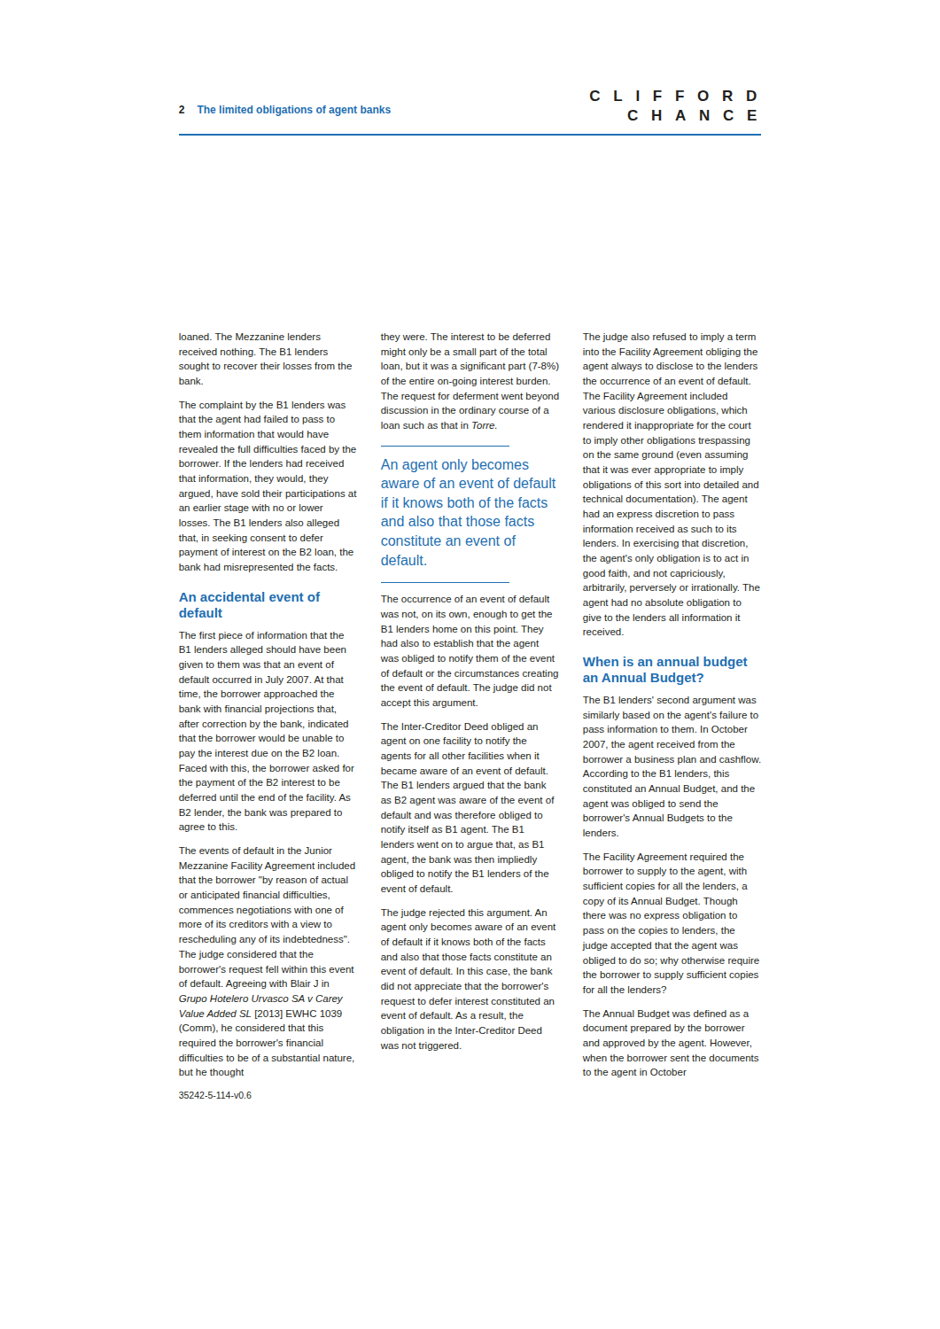2 The limited obligations of agent banks
C L I F F O R D
C H A N C E
loaned. The Mezzanine lenders received nothing. The B1 lenders sought to recover their losses from the bank.
The complaint by the B1 lenders was that the agent had failed to pass to them information that would have revealed the full difficulties faced by the borrower. If the lenders had received that information, they would, they argued, have sold their participations at an earlier stage with no or lower losses. The B1 lenders also alleged that, in seeking consent to defer payment of interest on the B2 loan, the bank had misrepresented the facts.
An accidental event of default
The first piece of information that the B1 lenders alleged should have been given to them was that an event of default occurred in July 2007. At that time, the borrower approached the bank with financial projections that, after correction by the bank, indicated that the borrower would be unable to pay the interest due on the B2 loan. Faced with this, the borrower asked for the payment of the B2 interest to be deferred until the end of the facility. As B2 lender, the bank was prepared to agree to this.
The events of default in the Junior Mezzanine Facility Agreement included that the borrower "by reason of actual or anticipated financial difficulties, commences negotiations with one of more of its creditors with a view to rescheduling any of its indebtedness". The judge considered that the borrower's request fell within this event of default. Agreeing with Blair J in Grupo Hotelero Urvasco SA v Carey Value Added SL [2013] EWHC 1039 (Comm), he considered that this required the borrower's financial difficulties to be of a substantial nature, but he thought
they were. The interest to be deferred might only be a small part of the total loan, but it was a significant part (7-8%) of the entire on-going interest burden. The request for deferment went beyond discussion in the ordinary course of a loan such as that in Torre.
An agent only becomes aware of an event of default if it knows both of the facts and also that those facts constitute an event of default.
The occurrence of an event of default was not, on its own, enough to get the B1 lenders home on this point. They had also to establish that the agent was obliged to notify them of the event of default or the circumstances creating the event of default. The judge did not accept this argument.
The Inter-Creditor Deed obliged an agent on one facility to notify the agents for all other facilities when it became aware of an event of default. The B1 lenders argued that the bank as B2 agent was aware of the event of default and was therefore obliged to notify itself as B1 agent. The B1 lenders went on to argue that, as B1 agent, the bank was then impliedly obliged to notify the B1 lenders of the event of default.
The judge rejected this argument. An agent only becomes aware of an event of default if it knows both of the facts and also that those facts constitute an event of default. In this case, the bank did not appreciate that the borrower's request to defer interest constituted an event of default. As a result, the obligation in the Inter-Creditor Deed was not triggered.
The judge also refused to imply a term into the Facility Agreement obliging the agent always to disclose to the lenders the occurrence of an event of default. The Facility Agreement included various disclosure obligations, which rendered it inappropriate for the court to imply other obligations trespassing on the same ground (even assuming that it was ever appropriate to imply obligations of this sort into detailed and technical documentation). The agent had an express discretion to pass information received as such to its lenders. In exercising that discretion, the agent's only obligation is to act in good faith, and not capriciously, arbitrarily, perversely or irrationally. The agent had no absolute obligation to give to the lenders all information it received.
When is an annual budget an Annual Budget?
The B1 lenders' second argument was similarly based on the agent's failure to pass information to them. In October 2007, the agent received from the borrower a business plan and cashflow. According to the B1 lenders, this constituted an Annual Budget, and the agent was obliged to send the borrower's Annual Budgets to the lenders.
The Facility Agreement required the borrower to supply to the agent, with sufficient copies for all the lenders, a copy of its Annual Budget. Though there was no express obligation to pass on the copies to lenders, the judge accepted that the agent was obliged to do so; why otherwise require the borrower to supply sufficient copies for all the lenders?
The Annual Budget was defined as a document prepared by the borrower and approved by the agent. However, when the borrower sent the documents to the agent in October
35242-5-114-v0.6